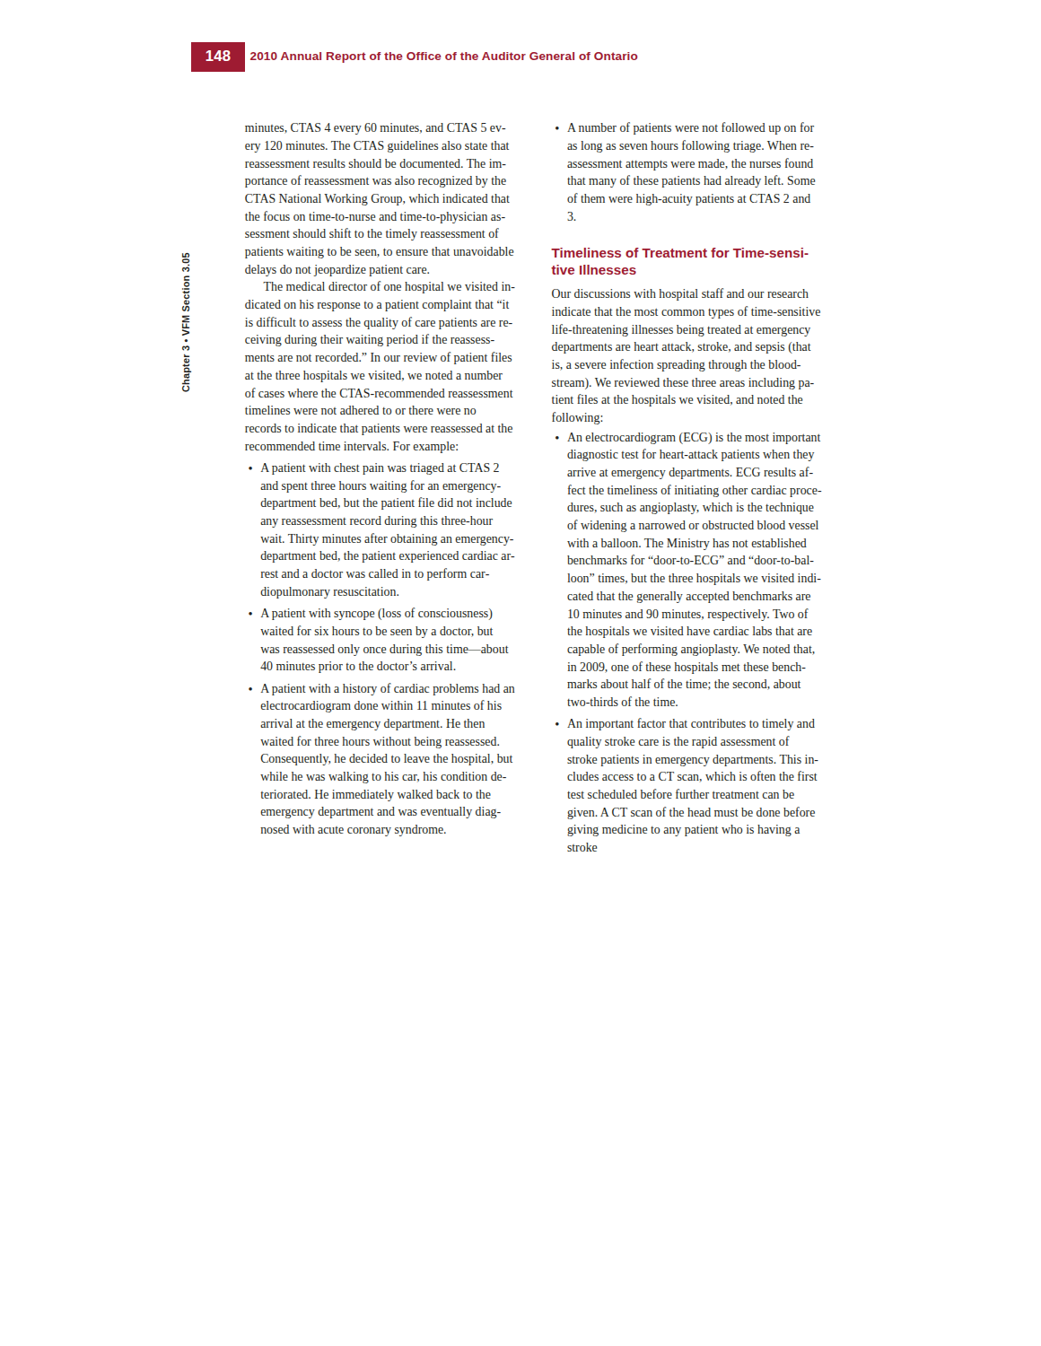148
2010 Annual Report of the Office of the Auditor General of Ontario
Chapter 3 • VFM Section 3.05
minutes, CTAS 4 every 60 minutes, and CTAS 5 every 120 minutes. The CTAS guidelines also state that reassessment results should be documented. The importance of reassessment was also recognized by the CTAS National Working Group, which indicated that the focus on time-to-nurse and time-to-physician assessment should shift to the timely reassessment of patients waiting to be seen, to ensure that unavoidable delays do not jeopardize patient care.
The medical director of one hospital we visited indicated on his response to a patient complaint that “it is difficult to assess the quality of care patients are receiving during their waiting period if the reassessments are not recorded.” In our review of patient files at the three hospitals we visited, we noted a number of cases where the CTAS-recommended reassessment timelines were not adhered to or there were no records to indicate that patients were reassessed at the recommended time intervals. For example:
A patient with chest pain was triaged at CTAS 2 and spent three hours waiting for an emergency-department bed, but the patient file did not include any reassessment record during this three-hour wait. Thirty minutes after obtaining an emergency-department bed, the patient experienced cardiac arrest and a doctor was called in to perform cardiopulmonary resuscitation.
A patient with syncope (loss of consciousness) waited for six hours to be seen by a doctor, but was reassessed only once during this time—about 40 minutes prior to the doctor’s arrival.
A patient with a history of cardiac problems had an electrocardiogram done within 11 minutes of his arrival at the emergency department. He then waited for three hours without being reassessed. Consequently, he decided to leave the hospital, but while he was walking to his car, his condition deteriorated. He immediately walked back to the emergency department and was eventually diagnosed with acute coronary syndrome.
A number of patients were not followed up on for as long as seven hours following triage. When reassessment attempts were made, the nurses found that many of these patients had already left. Some of them were high-acuity patients at CTAS 2 and 3.
Timeliness of Treatment for Time-sensitive Illnesses
Our discussions with hospital staff and our research indicate that the most common types of time-sensitive life-threatening illnesses being treated at emergency departments are heart attack, stroke, and sepsis (that is, a severe infection spreading through the bloodstream). We reviewed these three areas including patient files at the hospitals we visited, and noted the following:
An electrocardiogram (ECG) is the most important diagnostic test for heart-attack patients when they arrive at emergency departments. ECG results affect the timeliness of initiating other cardiac procedures, such as angioplasty, which is the technique of widening a narrowed or obstructed blood vessel with a balloon. The Ministry has not established benchmarks for “door-to-ECG” and “door-to-balloon” times, but the three hospitals we visited indicated that the generally accepted benchmarks are 10 minutes and 90 minutes, respectively. Two of the hospitals we visited have cardiac labs that are capable of performing angioplasty. We noted that, in 2009, one of these hospitals met these benchmarks about half of the time; the second, about two-thirds of the time.
An important factor that contributes to timely and quality stroke care is the rapid assessment of stroke patients in emergency departments. This includes access to a CT scan, which is often the first test scheduled before further treatment can be given. A CT scan of the head must be done before giving medicine to any patient who is having a stroke